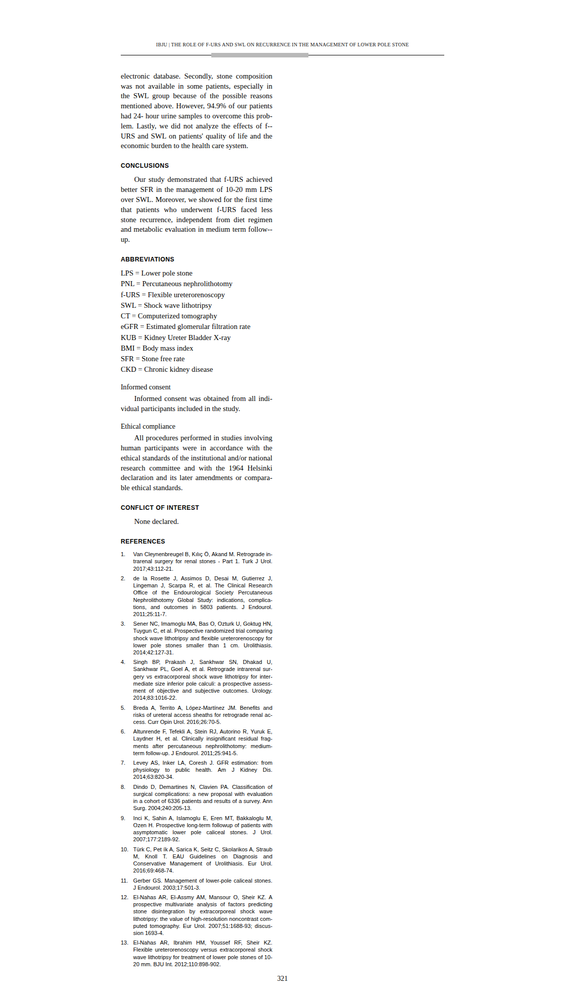IBJU | THE ROLE OF F-URS AND SWL ON RECURRENCE IN THE MANAGEMENT OF LOWER POLE STONE
electronic database. Secondly, stone composition was not available in some patients, especially in the SWL group because of the possible reasons mentioned above. However, 94.9% of our patients had 24- hour urine samples to overcome this problem. Lastly, we did not analyze the effects of f--URS and SWL on patients' quality of life and the economic burden to the health care system.
Conclusions
Our study demonstrated that f-URS achieved better SFR in the management of 10-20 mm LPS over SWL. Moreover, we showed for the first time that patients who underwent f-URS faced less stone recurrence, independent from diet regimen and metabolic evaluation in medium term follow--up.
Abbreviations
LPS = Lower pole stone
PNL = Percutaneous nephrolithotomy
f-URS = Flexible ureterorenoscopy
SWL = Shock wave lithotripsy
CT = Computerized tomography
eGFR = Estimated glomerular filtration rate
KUB = Kidney Ureter Bladder X-ray
BMI = Body mass index
SFR = Stone free rate
CKD = Chronic kidney disease
Informed consent
Informed consent was obtained from all individual participants included in the study.
Ethical compliance
All procedures performed in studies involving human participants were in accordance with the ethical standards of the institutional and/or national research committee and with the 1964 Helsinki declaration and its later amendments or comparable ethical standards.
Conflict of interest
None declared.
References
Van Cleynenbreugel B, Kılıç Ö, Akand M. Retrograde intrarenal surgery for renal stones - Part 1. Turk J Urol. 2017;43:112-21.
de la Rosette J, Assimos D, Desai M, Gutierrez J, Lingeman J, Scarpa R, et al. The Clinical Research Office of the Endourological Society Percutaneous Nephrolithotomy Global Study: indications, complications, and outcomes in 5803 patients. J Endourol. 2011;25:11-7.
Sener NC, Imamoglu MA, Bas O, Ozturk U, Goktug HN, Tuygun C, et al. Prospective randomized trial comparing shock wave lithotripsy and flexible ureterorenoscopy for lower pole stones smaller than 1 cm. Urolithiasis. 2014;42:127-31.
Singh BP, Prakash J, Sankhwar SN, Dhakad U, Sankhwar PL, Goel A, et al. Retrograde intrarenal surgery vs extracorporeal shock wave lithotripsy for intermediate size inferior pole calculi: a prospective assessment of objective and subjective outcomes. Urology. 2014;83:1016-22.
Breda A, Territo A, López-Martínez JM. Benefits and risks of ureteral access sheaths for retrograde renal access. Curr Opin Urol. 2016;26:70-5.
Altunrende F, Tefekli A, Stein RJ, Autorino R, Yuruk E, Laydner H, et al. Clinically insignificant residual fragments after percutaneous nephrolithotomy: medium-term follow-up. J Endourol. 2011;25:941-5.
Levey AS, Inker LA, Coresh J. GFR estimation: from physiology to public health. Am J Kidney Dis. 2014;63:820-34.
Dindo D, Demartines N, Clavien PA. Classification of surgical complications: a new proposal with evaluation in a cohort of 6336 patients and results of a survey. Ann Surg. 2004;240:205-13.
Inci K, Sahin A, Islamoglu E, Eren MT, Bakkaloglu M, Ozen H. Prospective long-term followup of patients with asymptomatic lower pole caliceal stones. J Urol. 2007;177:2189-92.
Türk C, Pet ík A, Sarica K, Seitz C, Skolarikos A, Straub M, Knoll T. EAU Guidelines on Diagnosis and Conservative Management of Urolithiasis. Eur Urol. 2016;69:468-74.
Gerber GS. Management of lower-pole caliceal stones. J Endourol. 2003;17:501-3.
El-Nahas AR, El-Assmy AM, Mansour O, Sheir KZ. A prospective multivariate analysis of factors predicting stone disintegration by extracorporeal shock wave lithotripsy: the value of high-resolution noncontrast computed tomography. Eur Urol. 2007;51:1688-93; discussion 1693-4.
El-Nahas AR, Ibrahim HM, Youssef RF, Sheir KZ. Flexible ureterorenoscopy versus extracorporeal shock wave lithotripsy for treatment of lower pole stones of 10-20 mm. BJU Int. 2012;110:898-902.
321